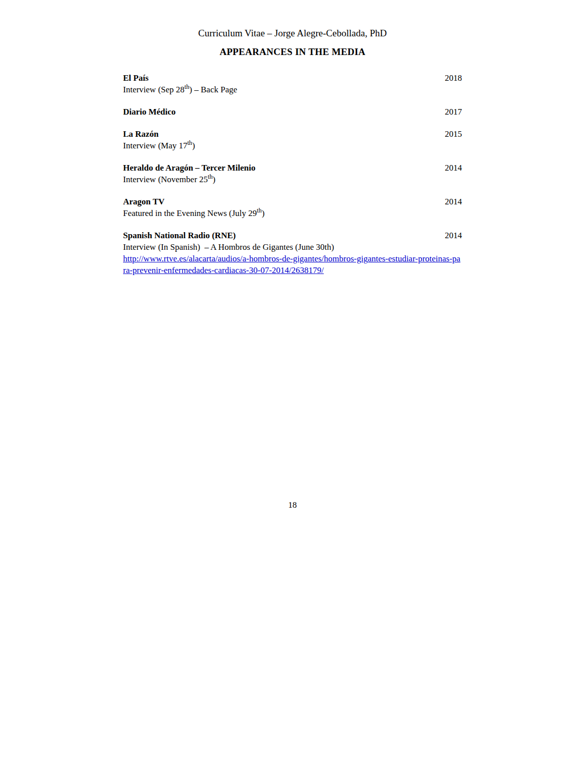Curriculum Vitae – Jorge Alegre-Cebollada, PhD
APPEARANCES IN THE MEDIA
| El País | 2018 |
| Interview (Sep 28 th ) – Back Page | |
| Diario Médico | 2017 |
| La Razón | 2015 |
| Interview (May 17 th ) | |
| Heraldo de Aragón – Tercer Milenio | 2014 |
| Interview (November 25 th ) | |
| Aragon TV | 2014 |
| Featured in the Evening News (July 29 th ) | |
| Spanish National Radio (RNE) | 2014 |
| Interview (In Spanish) – A Hombros de Gigantes (June 30th) | |
| http://www.rtve.es/alacarta/audios/a-hombros-de-gigantes/hombros-gigantes-estudiar-proteinas-para-prevenir-enfermedades-cardiacas-30-07-2014/2638179/ |
18